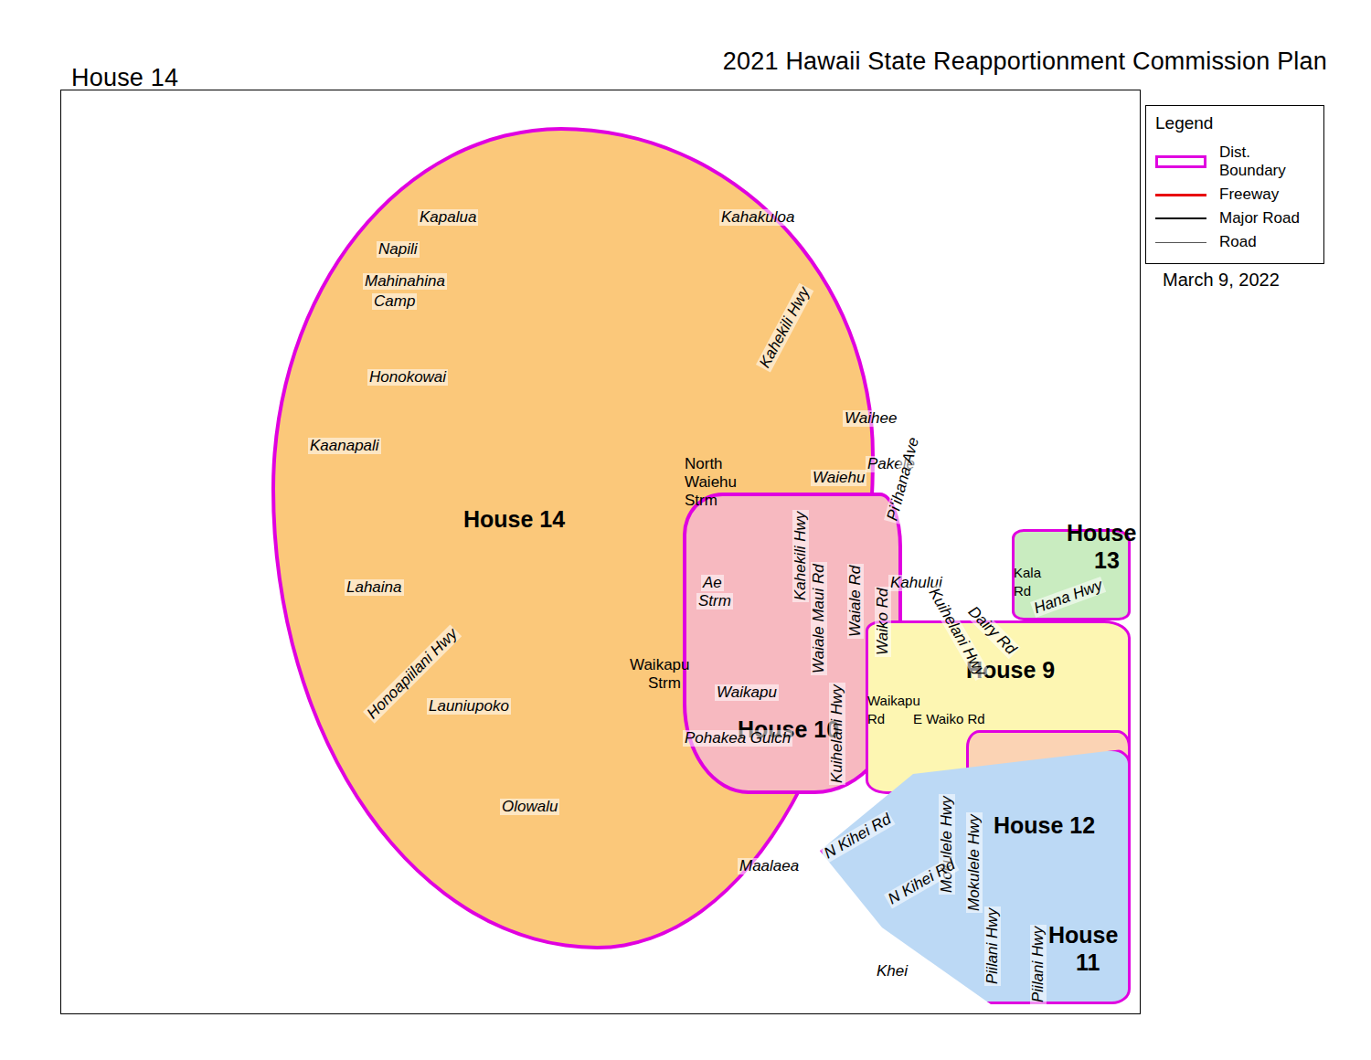House 14
2021 Hawaii State Reapportionment Commission Plan
House 14
House 10
House 9
House
13
House 12
House
11
Kapalua
Napili
Mahinahina
Camp
Honokowai
Kaanapali
Lahaina
Launiupoko
Olowalu
Kahakuloa
Waihee
Waiehu
North
Waiehu
Strm
Ae
Strm
Waikapu
Strm
Waikapu
Kahului
Maalaea
Khei
Pohakea Gulch
Pakele
Kahekili Hwy
Kahekili Hwy
Waiale Maui Rd
Waiale Rd
Kuihelani Hwy
Honoapiilani Hwy
Piʻihana Ave
Kuihelani Hwy
Dairy Rd
Hana Hwy
Kala
Rd
Mokulele Hwy
Mokulele Hwy
Piilani Hwy
Piilani Hwy
N Kihei Rd
N Kihei Rd
Waikapu
Rd
E Waiko Rd
Waiko Rd
Legend
| | Dist. Boundary |
| | Freeway |
| | Major Road |
| | Road |
March 9, 2022